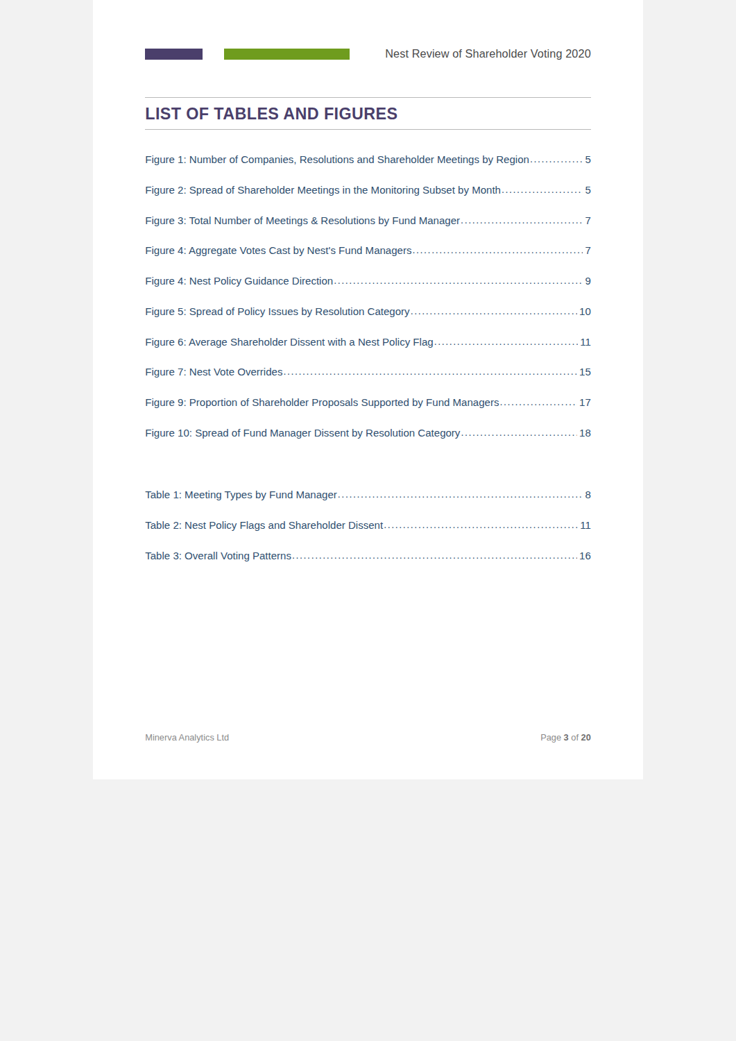Nest Review of Shareholder Voting 2020
List of Tables and Figures
Figure 1: Number of Companies, Resolutions and Shareholder Meetings by Region ................................................................................................................................................................................................. 5
Figure 2: Spread of Shareholder Meetings in the Monitoring Subset by Month ................................................................................................................................................................................................. 5
Figure 3: Total Number of Meetings & Resolutions by Fund Manager ................................................................................................................................................................................................. 7
Figure 4: Aggregate Votes Cast by Nest's Fund Managers ................................................................................................................................................................................................. 7
Figure 4: Nest Policy Guidance Direction ................................................................................................................................................................................................. 9
Figure 5: Spread of Policy Issues by Resolution Category ................................................................................................................................................................................................. 10
Figure 6: Average Shareholder Dissent with a Nest Policy Flag ................................................................................................................................................................................................. 11
Figure 7: Nest Vote Overrides ................................................................................................................................................................................................. 15
Figure 9: Proportion of Shareholder Proposals Supported by Fund Managers ................................................................................................................................................................................................. 17
Figure 10: Spread of Fund Manager Dissent by Resolution Category ................................................................................................................................................................................................. 18
Table 1: Meeting Types by Fund Manager ................................................................................................................................................................................................. 8
Table 2: Nest Policy Flags and Shareholder Dissent ................................................................................................................................................................................................. 11
Table 3: Overall Voting Patterns ................................................................................................................................................................................................. 16
Minerva Analytics Ltd
Page 3 of 20